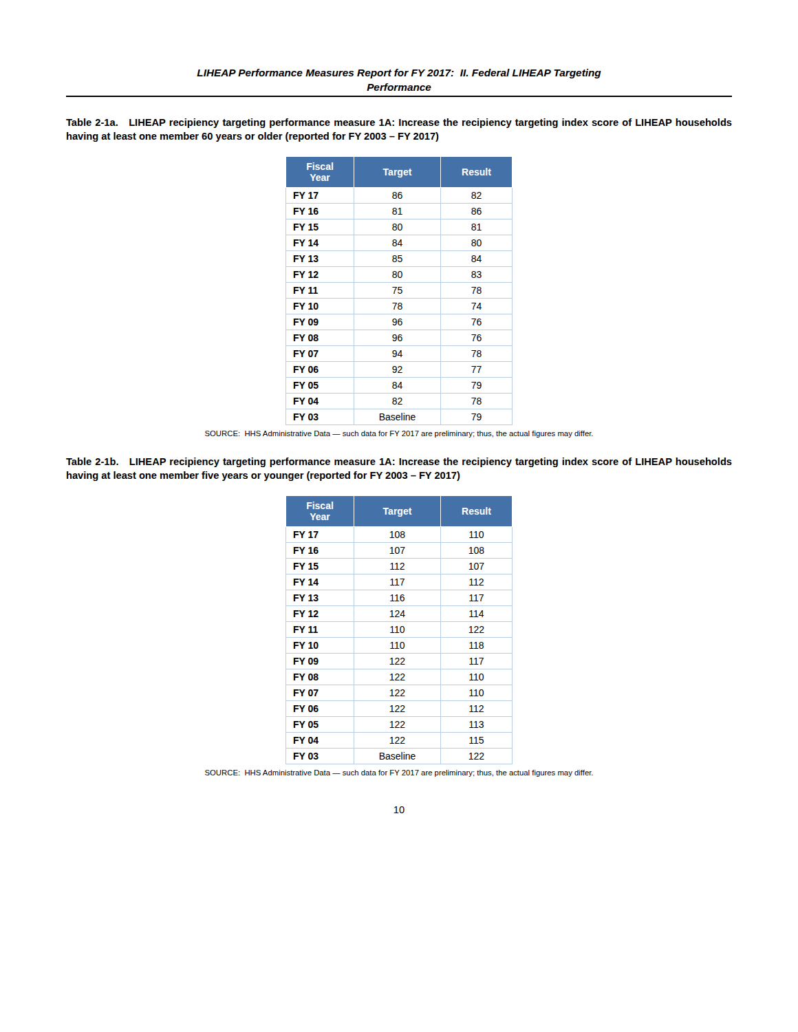LIHEAP Performance Measures Report for FY 2017: II. Federal LIHEAP Targeting
Performance
Table 2-1a. LIHEAP recipiency targeting performance measure 1A: Increase the recipiency targeting index score of LIHEAP households having at least one member 60 years or older (reported for FY 2003 – FY 2017)
| Fiscal Year | Target | Result |
| --- | --- | --- |
| FY 17 | 86 | 82 |
| FY 16 | 81 | 86 |
| FY 15 | 80 | 81 |
| FY 14 | 84 | 80 |
| FY 13 | 85 | 84 |
| FY 12 | 80 | 83 |
| FY 11 | 75 | 78 |
| FY 10 | 78 | 74 |
| FY 09 | 96 | 76 |
| FY 08 | 96 | 76 |
| FY 07 | 94 | 78 |
| FY 06 | 92 | 77 |
| FY 05 | 84 | 79 |
| FY 04 | 82 | 78 |
| FY 03 | Baseline | 79 |
SOURCE: HHS Administrative Data — such data for FY 2017 are preliminary; thus, the actual figures may differ.
Table 2-1b. LIHEAP recipiency targeting performance measure 1A: Increase the recipiency targeting index score of LIHEAP households having at least one member five years or younger (reported for FY 2003 – FY 2017)
| Fiscal Year | Target | Result |
| --- | --- | --- |
| FY 17 | 108 | 110 |
| FY 16 | 107 | 108 |
| FY 15 | 112 | 107 |
| FY 14 | 117 | 112 |
| FY 13 | 116 | 117 |
| FY 12 | 124 | 114 |
| FY 11 | 110 | 122 |
| FY 10 | 110 | 118 |
| FY 09 | 122 | 117 |
| FY 08 | 122 | 110 |
| FY 07 | 122 | 110 |
| FY 06 | 122 | 112 |
| FY 05 | 122 | 113 |
| FY 04 | 122 | 115 |
| FY 03 | Baseline | 122 |
SOURCE: HHS Administrative Data — such data for FY 2017 are preliminary; thus, the actual figures may differ.
10